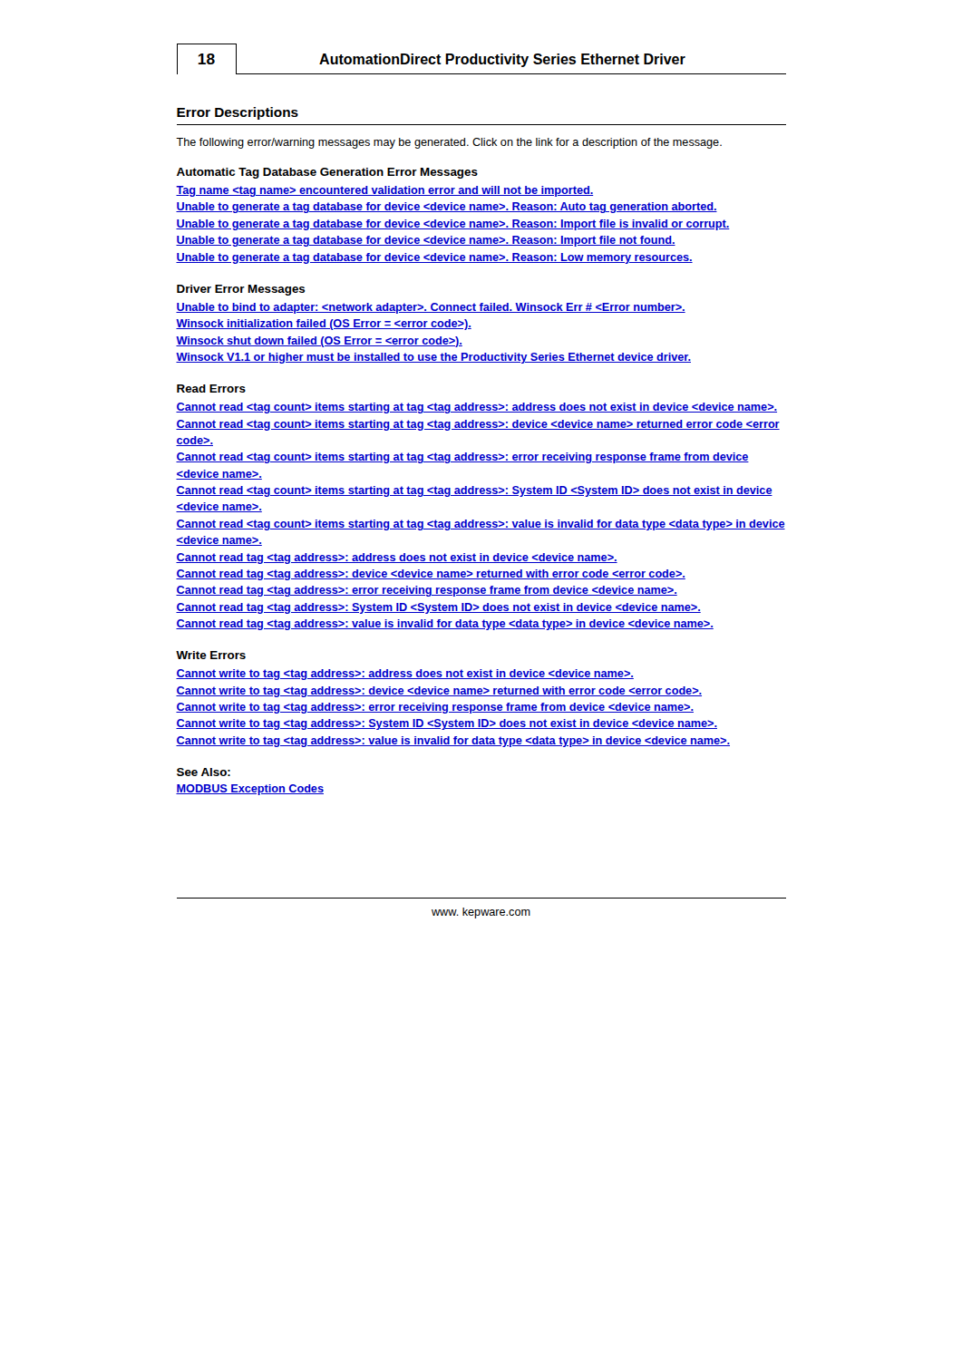18
AutomationDirect Productivity Series Ethernet Driver
Error Descriptions
The following error/warning messages may be generated. Click on the link for a description of the message.
Automatic Tag Database Generation Error Messages
Tag name <tag name> encountered validation error and will not be imported.
Unable to generate a tag database for device <device name>. Reason: Auto tag generation aborted.
Unable to generate a tag database for device <device name>. Reason: Import file is invalid or corrupt.
Unable to generate a tag database for device <device name>. Reason: Import file not found.
Unable to generate a tag database for device <device name>. Reason: Low memory resources.
Driver Error Messages
Unable to bind to adapter: <network adapter>. Connect failed. Winsock Err # <Error number>.
Winsock initialization failed (OS Error = <error code>).
Winsock shut down failed (OS Error = <error code>).
Winsock V1.1 or higher must be installed to use the Productivity Series Ethernet device driver.
Read Errors
Cannot read <tag count> items starting at tag <tag address>: address does not exist in device <device name>.
Cannot read <tag count> items starting at tag <tag address>: device <device name> returned error code <error code>.
Cannot read <tag count> items starting at tag <tag address>: error receiving response frame from device <device name>.
Cannot read <tag count> items starting at tag <tag address>: System ID <System ID> does not exist in device <device name>.
Cannot read <tag count> items starting at tag <tag address>: value is invalid for data type <data type> in device <device name>.
Cannot read tag <tag address>: address does not exist in device <device name>.
Cannot read tag <tag address>: device <device name> returned with error code <error code>.
Cannot read tag <tag address>: error receiving response frame from device <device name>.
Cannot read tag <tag address>: System ID <System ID> does not exist in device <device name>.
Cannot read tag <tag address>: value is invalid for data type <data type> in device <device name>.
Write Errors
Cannot write to tag <tag address>: address does not exist in device <device name>.
Cannot write to tag <tag address>: device <device name> returned with error code <error code>.
Cannot write to tag <tag address>: error receiving response frame from device <device name>.
Cannot write to tag <tag address>: System ID <System ID> does not exist in device <device name>.
Cannot write to tag <tag address>: value is invalid for data type <data type> in device <device name>.
See Also:
MODBUS Exception Codes
www. kepware.com